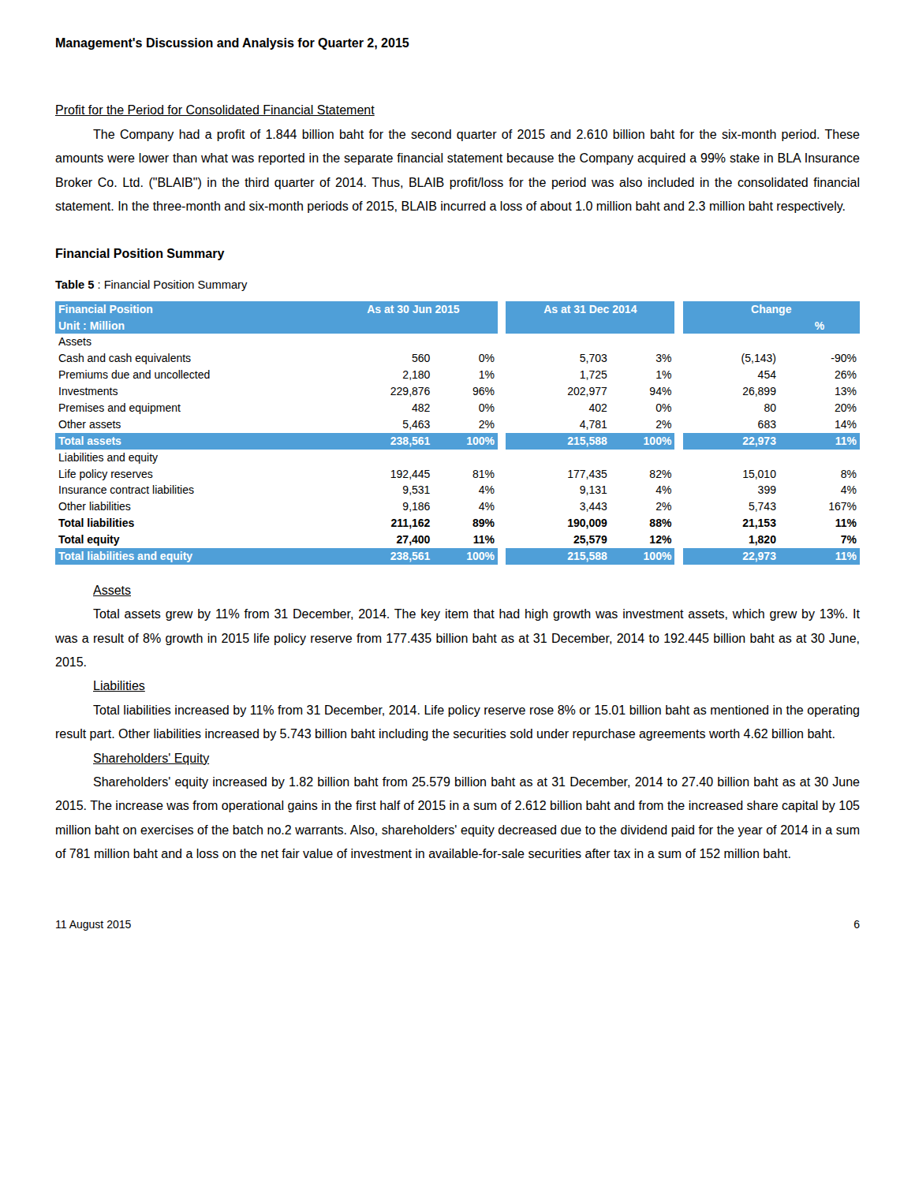Management's Discussion and Analysis for Quarter 2, 2015
Profit for the Period for Consolidated Financial Statement
The Company had a profit of 1.844 billion baht for the second quarter of 2015 and 2.610 billion baht for the six-month period. These amounts were lower than what was reported in the separate financial statement because the Company acquired a 99% stake in BLA Insurance Broker Co. Ltd. ("BLAIB") in the third quarter of 2014. Thus, BLAIB profit/loss for the period was also included in the consolidated financial statement. In the three-month and six-month periods of 2015, BLAIB incurred a loss of about 1.0 million baht and 2.3 million baht respectively.
Financial Position Summary
Table 5 : Financial Position Summary
| Financial Position | As at 30 Jun 2015 | | As at 31 Dec 2014 | | Change |
| Unit : Million | | | | | | | | % |
| Assets | | | | | | | | |
| Cash and cash equivalents | 560 | 0% | | 5,703 | 3% | | (5,143) | -90% |
| Premiums due and uncollected | 2,180 | 1% | | 1,725 | 1% | | 454 | 26% |
| Investments | 229,876 | 96% | | 202,977 | 94% | | 26,899 | 13% |
| Premises and equipment | 482 | 0% | | 402 | 0% | | 80 | 20% |
| Other assets | 5,463 | 2% | | 4,781 | 2% | | 683 | 14% |
| Total assets | 238,561 | 100% | | 215,588 | 100% | | 22,973 | 11% |
| Liabilities and equity | | | | | | | | |
| Life policy reserves | 192,445 | 81% | | 177,435 | 82% | | 15,010 | 8% |
| Insurance contract liabilities | 9,531 | 4% | | 9,131 | 4% | | 399 | 4% |
| Other liabilities | 9,186 | 4% | | 3,443 | 2% | | 5,743 | 167% |
| Total liabilities | 211,162 | 89% | | 190,009 | 88% | | 21,153 | 11% |
| Total equity | 27,400 | 11% | | 25,579 | 12% | | 1,820 | 7% |
| Total liabilities and equity | 238,561 | 100% | | 215,588 | 100% | | 22,973 | 11% |
Assets
Total assets grew by 11% from 31 December, 2014. The key item that had high growth was investment assets, which grew by 13%. It was a result of 8% growth in 2015 life policy reserve from 177.435 billion baht as at 31 December, 2014 to 192.445 billion baht as at 30 June, 2015.
Liabilities
Total liabilities increased by 11% from 31 December, 2014. Life policy reserve rose 8% or 15.01 billion baht as mentioned in the operating result part. Other liabilities increased by 5.743 billion baht including the securities sold under repurchase agreements worth 4.62 billion baht.
Shareholders' Equity
Shareholders' equity increased by 1.82 billion baht from 25.579 billion baht as at 31 December, 2014 to 27.40 billion baht as at 30 June 2015. The increase was from operational gains in the first half of 2015 in a sum of 2.612 billion baht and from the increased share capital by 105 million baht on exercises of the batch no.2 warrants. Also, shareholders' equity decreased due to the dividend paid for the year of 2014 in a sum of 781 million baht and a loss on the net fair value of investment in available-for-sale securities after tax in a sum of 152 million baht.
11 August 2015 6